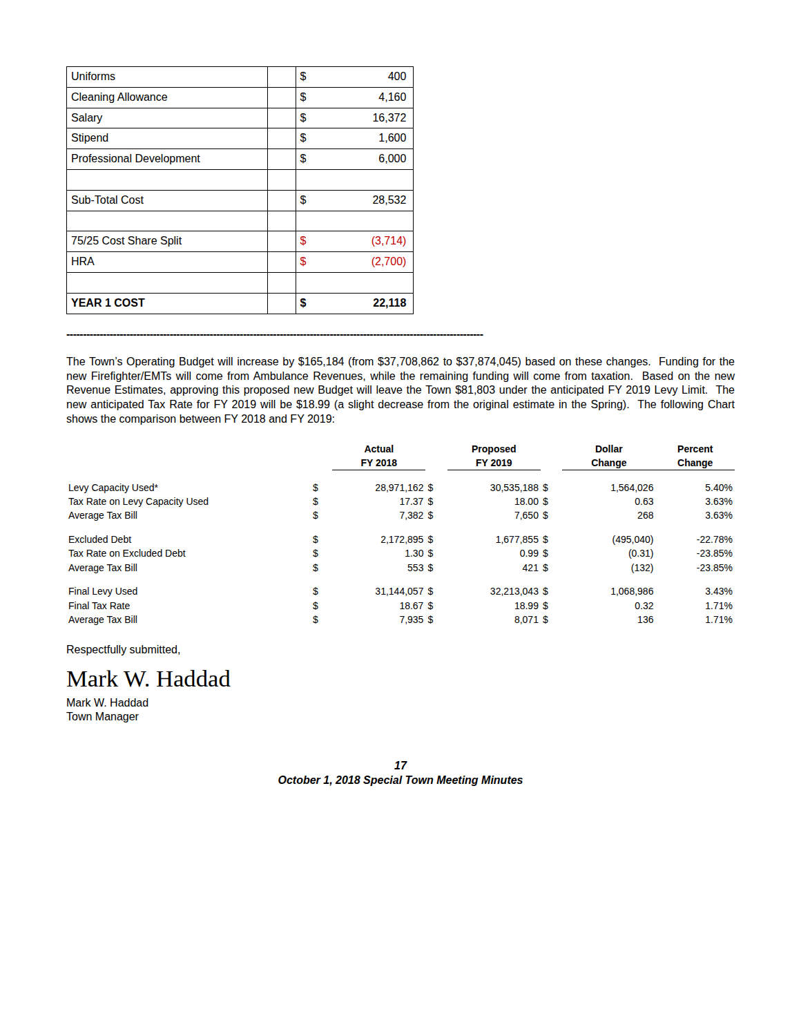| Uniforms | | $ | 400 |
| Cleaning Allowance | | $ | 4,160 |
| Salary | | $ | 16,372 |
| Stipend | | $ | 1,600 |
| Professional Development | | $ | 6,000 |
| Sub-Total Cost | | $ | 28,532 |
| 75/25 Cost Share Split | | $ | (3,714) |
| HRA | | $ | (2,700) |
| YEAR 1 COST | | $ | 22,118 |
-----------------------------------------------------------------------------------------------------------------------------
The Town’s Operating Budget will increase by $165,184 (from $37,708,862 to $37,874,045) based on these changes. Funding for the new Firefighter/EMTs will come from Ambulance Revenues, while the remaining funding will come from taxation. Based on the new Revenue Estimates, approving this proposed new Budget will leave the Town $81,803 under the anticipated FY 2019 Levy Limit. The new anticipated Tax Rate for FY 2019 will be $18.99 (a slight decrease from the original estimate in the Spring). The following Chart shows the comparison between FY 2018 and FY 2019:
| | | Actual | | Proposed | | Dollar | Percent |
| | | FY 2018 | | FY 2019 | | Change | Change |
| Levy Capacity Used* | $ | 28,971,162 | $ | 30,535,188 | $ | 1,564,026 | 5.40% |
| Tax Rate on Levy Capacity Used | $ | 17.37 | $ | 18.00 | $ | 0.63 | 3.63% |
| Average Tax Bill | $ | 7,382 | $ | 7,650 | $ | 268 | 3.63% |
| Excluded Debt | $ | 2,172,895 | $ | 1,677,855 | $ | (495,040) | -22.78% |
| Tax Rate on Excluded Debt | $ | 1.30 | $ | 0.99 | $ | (0.31) | -23.85% |
| Average Tax Bill | $ | 553 | $ | 421 | $ | (132) | -23.85% |
| Final Levy Used | $ | 31,144,057 | $ | 32,213,043 | $ | 1,068,986 | 3.43% |
| Final Tax Rate | $ | 18.67 | $ | 18.99 | $ | 0.32 | 1.71% |
| Average Tax Bill | $ | 7,935 | $ | 8,071 | $ | 136 | 1.71% |
Respectfully submitted,
Mark W. Haddad
Mark W. Haddad
Town Manager
17
October 1, 2018 Special Town Meeting Minutes